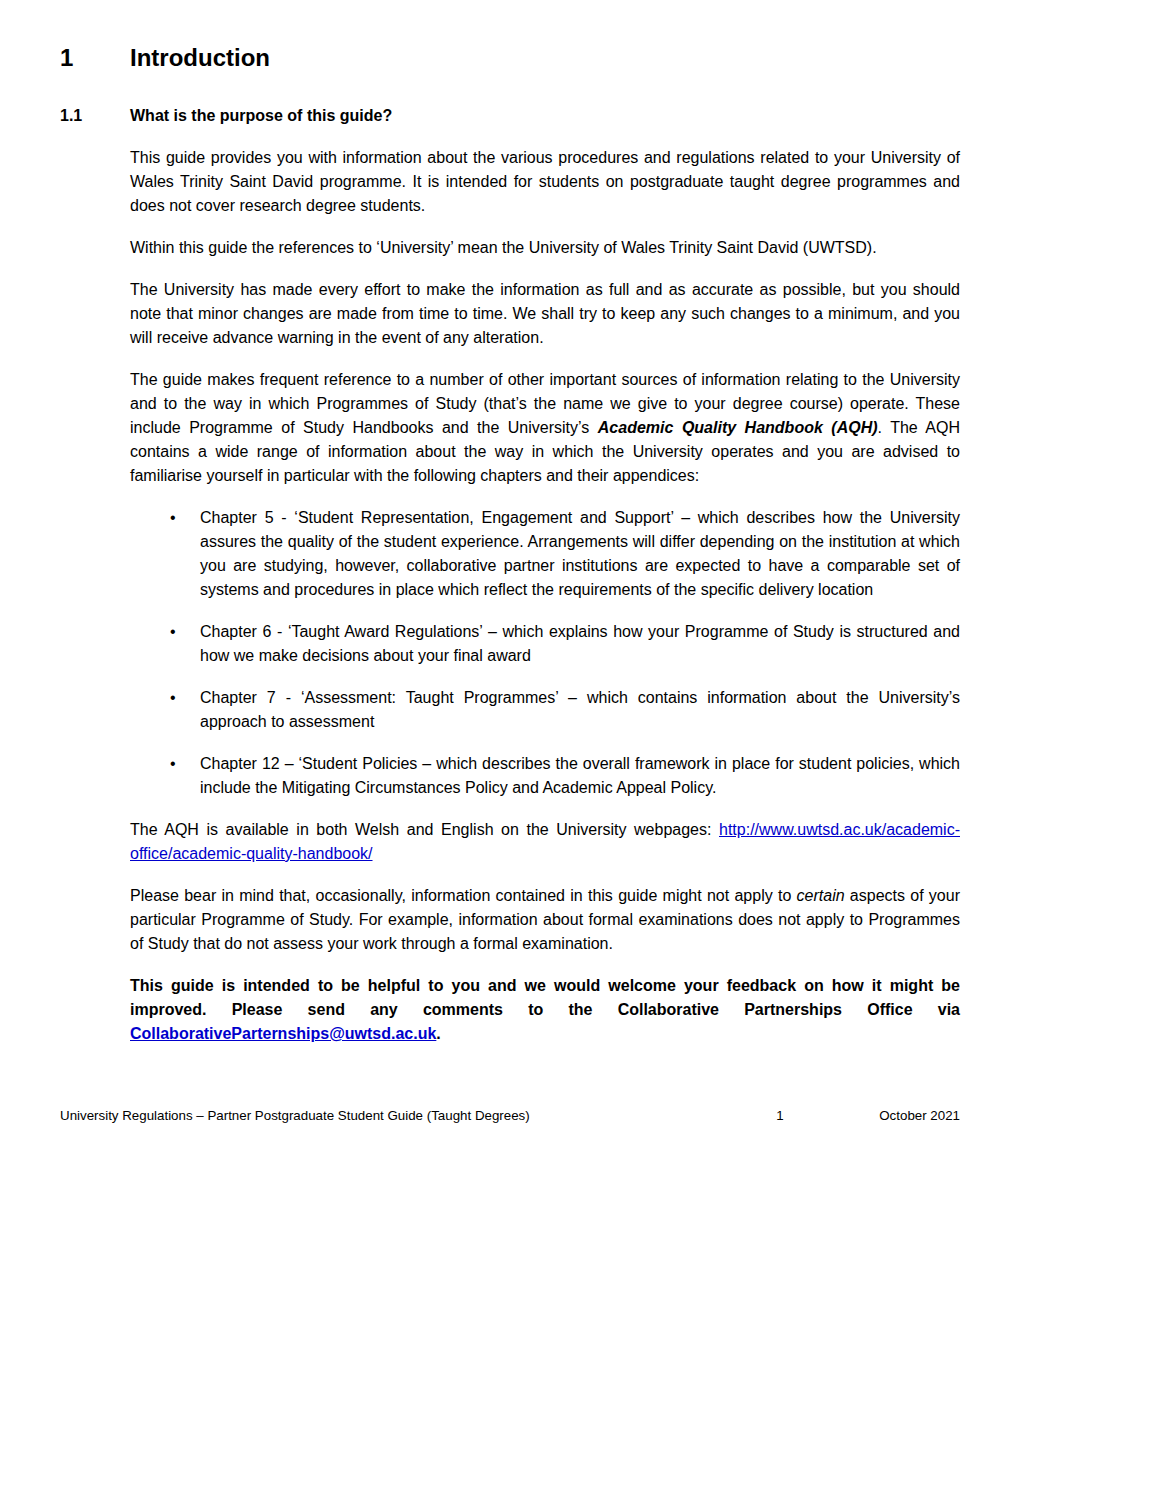1 Introduction
1.1 What is the purpose of this guide?
This guide provides you with information about the various procedures and regulations related to your University of Wales Trinity Saint David programme. It is intended for students on postgraduate taught degree programmes and does not cover research degree students.
Within this guide the references to ‘University’ mean the University of Wales Trinity Saint David (UWTSD).
The University has made every effort to make the information as full and as accurate as possible, but you should note that minor changes are made from time to time. We shall try to keep any such changes to a minimum, and you will receive advance warning in the event of any alteration.
The guide makes frequent reference to a number of other important sources of information relating to the University and to the way in which Programmes of Study (that’s the name we give to your degree course) operate. These include Programme of Study Handbooks and the University’s Academic Quality Handbook (AQH). The AQH contains a wide range of information about the way in which the University operates and you are advised to familiarise yourself in particular with the following chapters and their appendices:
Chapter 5 - ‘Student Representation, Engagement and Support’ – which describes how the University assures the quality of the student experience. Arrangements will differ depending on the institution at which you are studying, however, collaborative partner institutions are expected to have a comparable set of systems and procedures in place which reflect the requirements of the specific delivery location
Chapter 6 - ‘Taught Award Regulations’ – which explains how your Programme of Study is structured and how we make decisions about your final award
Chapter 7 - ‘Assessment: Taught Programmes’ – which contains information about the University’s approach to assessment
Chapter 12 – ‘Student Policies – which describes the overall framework in place for student policies, which include the Mitigating Circumstances Policy and Academic Appeal Policy.
The AQH is available in both Welsh and English on the University webpages: http://www.uwtsd.ac.uk/academic-office/academic-quality-handbook/
Please bear in mind that, occasionally, information contained in this guide might not apply to certain aspects of your particular Programme of Study. For example, information about formal examinations does not apply to Programmes of Study that do not assess your work through a formal examination.
This guide is intended to be helpful to you and we would welcome your feedback on how it might be improved. Please send any comments to the Collaborative Partnerships Office via CollaborativeParternships@uwtsd.ac.uk.
University Regulations – Partner Postgraduate Student Guide (Taught Degrees)
1
October 2021